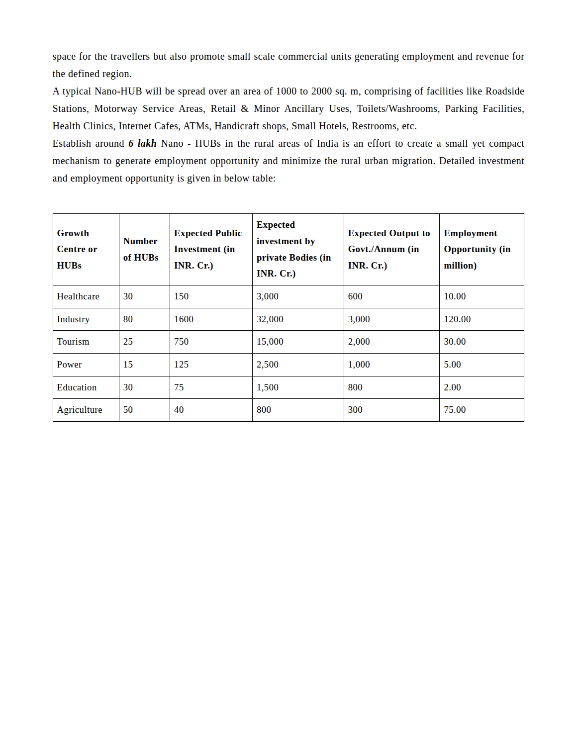space for the travellers but also promote small scale commercial units generating employment and revenue for the defined region.
A typical Nano-HUB will be spread over an area of 1000 to 2000 sq. m, comprising of facilities like Roadside Stations, Motorway Service Areas, Retail & Minor Ancillary Uses, Toilets/Washrooms, Parking Facilities, Health Clinics, Internet Cafes, ATMs, Handicraft shops, Small Hotels, Restrooms, etc.
Establish around 6 lakh Nano - HUBs in the rural areas of India is an effort to create a small yet compact mechanism to generate employment opportunity and minimize the rural urban migration. Detailed investment and employment opportunity is given in below table:
| Growth Centre or HUBs | Number of HUBs | Expected Public Investment (in INR. Cr.) | Expected investment by private Bodies (in INR. Cr.) | Expected Output to Govt./Annum (in INR. Cr.) | Employment Opportunity (in million) |
| --- | --- | --- | --- | --- | --- |
| Healthcare | 30 | 150 | 3,000 | 600 | 10.00 |
| Industry | 80 | 1600 | 32,000 | 3,000 | 120.00 |
| Tourism | 25 | 750 | 15,000 | 2,000 | 30.00 |
| Power | 15 | 125 | 2,500 | 1,000 | 5.00 |
| Education | 30 | 75 | 1,500 | 800 | 2.00 |
| Agriculture | 50 | 40 | 800 | 300 | 75.00 |